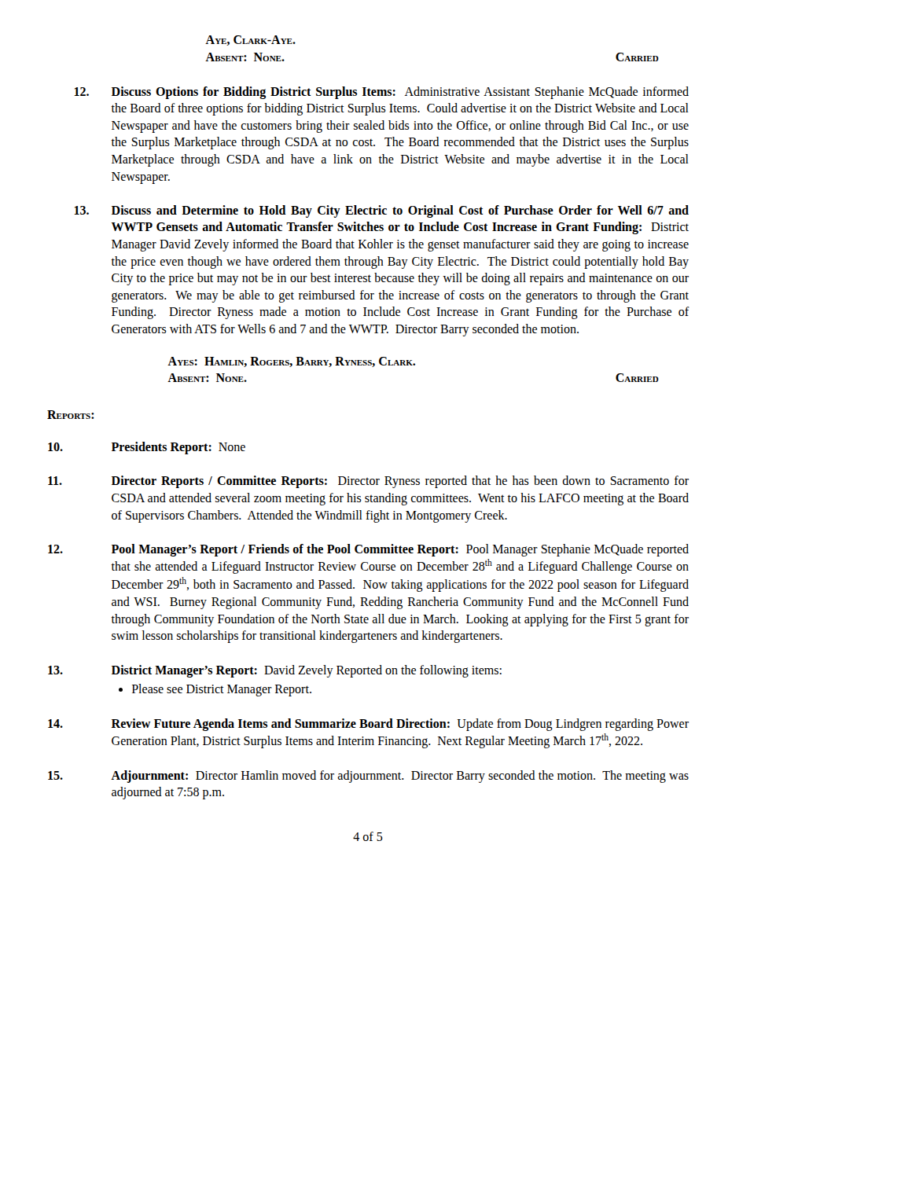Aye, Clark-Aye.
Absent: None. Carried
12.
Discuss Options for Bidding District Surplus Items: Administrative Assistant Stephanie McQuade informed the Board of three options for bidding District Surplus Items. Could advertise it on the District Website and Local Newspaper and have the customers bring their sealed bids into the Office, or online through Bid Cal Inc., or use the Surplus Marketplace through CSDA at no cost. The Board recommended that the District uses the Surplus Marketplace through CSDA and have a link on the District Website and maybe advertise it in the Local Newspaper.
13.
Discuss and Determine to Hold Bay City Electric to Original Cost of Purchase Order for Well 6/7 and WWTP Gensets and Automatic Transfer Switches or to Include Cost Increase in Grant Funding: District Manager David Zevely informed the Board that Kohler is the genset manufacturer said they are going to increase the price even though we have ordered them through Bay City Electric. The District could potentially hold Bay City to the price but may not be in our best interest because they will be doing all repairs and maintenance on our generators. We may be able to get reimbursed for the increase of costs on the generators to through the Grant Funding. Director Ryness made a motion to Include Cost Increase in Grant Funding for the Purchase of Generators with ATS for Wells 6 and 7 and the WWTP. Director Barry seconded the motion.
Ayes: Hamlin, Rogers, Barry, Ryness, Clark.
Absent: None. Carried
Reports:
10.
Presidents Report: None
11.
Director Reports / Committee Reports: Director Ryness reported that he has been down to Sacramento for CSDA and attended several zoom meeting for his standing committees. Went to his LAFCO meeting at the Board of Supervisors Chambers. Attended the Windmill fight in Montgomery Creek.
12.
Pool Manager’s Report / Friends of the Pool Committee Report: Pool Manager Stephanie McQuade reported that she attended a Lifeguard Instructor Review Course on December 28th and a Lifeguard Challenge Course on December 29th, both in Sacramento and Passed. Now taking applications for the 2022 pool season for Lifeguard and WSI. Burney Regional Community Fund, Redding Rancheria Community Fund and the McConnell Fund through Community Foundation of the North State all due in March. Looking at applying for the First 5 grant for swim lesson scholarships for transitional kindergarteners and kindergarteners.
13.
District Manager’s Report: David Zevely Reported on the following items:
Please see District Manager Report.
14.
Review Future Agenda Items and Summarize Board Direction: Update from Doug Lindgren regarding Power Generation Plant, District Surplus Items and Interim Financing. Next Regular Meeting March 17th, 2022.
15.
Adjournment: Director Hamlin moved for adjournment. Director Barry seconded the motion. The meeting was adjourned at 7:58 p.m.
4 of 5